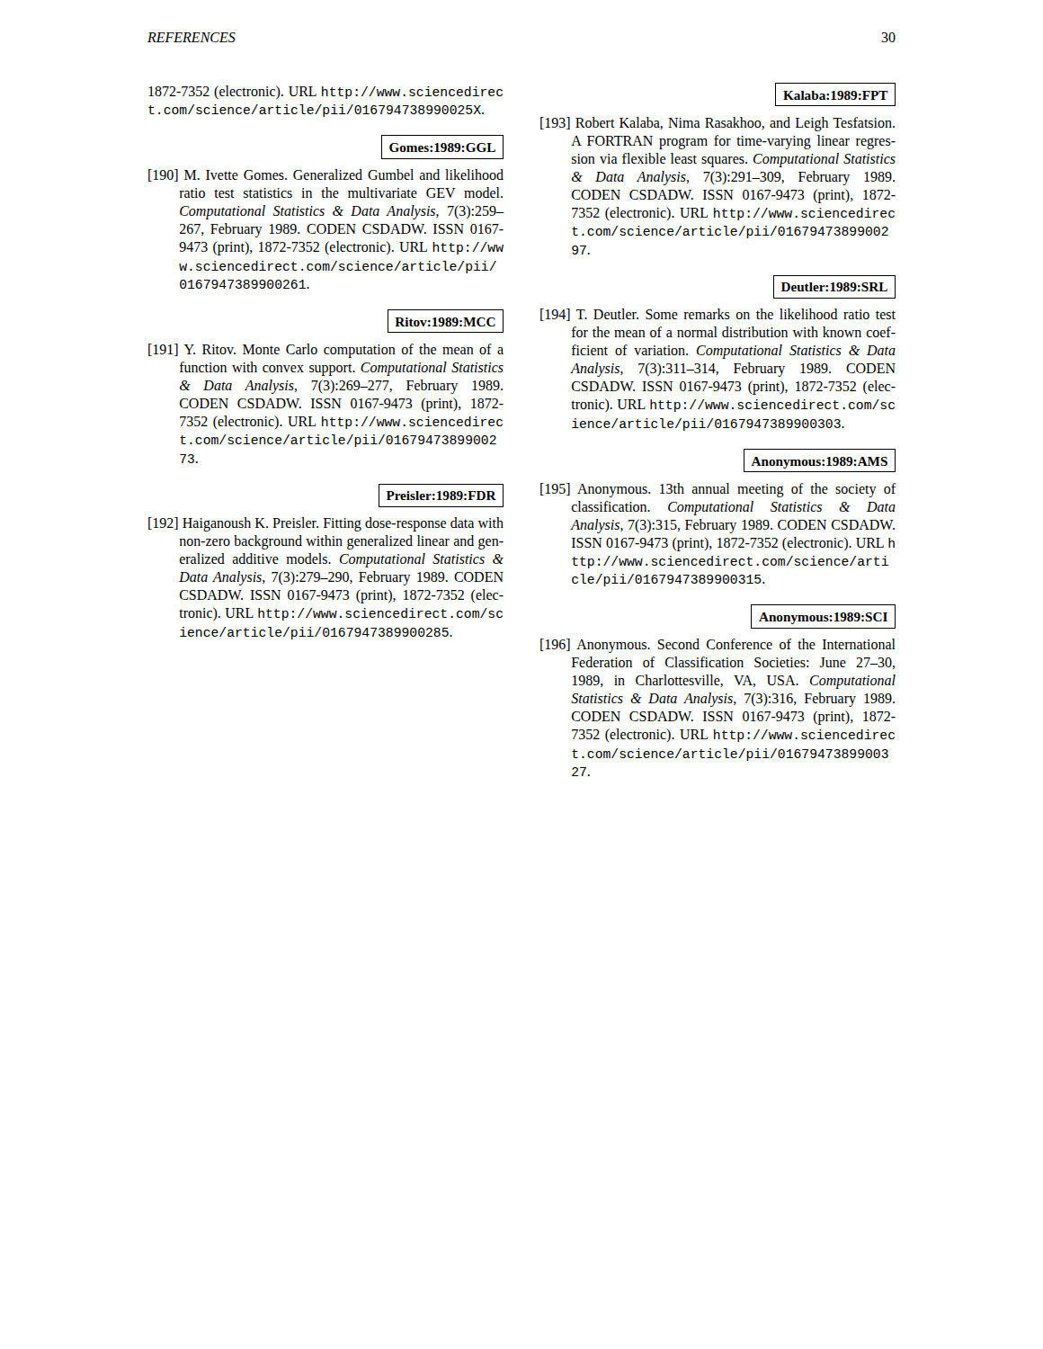REFERENCES 30
1872-7352 (electronic). URL http://www.sciencedirect.com/science/article/pii/016794738990025X.
Gomes:1989:GGL
[190] M. Ivette Gomes. Generalized Gumbel and likelihood ratio test statistics in the multivariate GEV model. Computational Statistics & Data Analysis, 7(3):259–267, February 1989. CODEN CSDADW. ISSN 0167-9473 (print), 1872-7352 (electronic). URL http://www.sciencedirect.com/science/article/pii/0167947389900261.
Ritov:1989:MCC
[191] Y. Ritov. Monte Carlo computation of the mean of a function with convex support. Computational Statistics & Data Analysis, 7(3):269–277, February 1989. CODEN CSDADW. ISSN 0167-9473 (print), 1872-7352 (electronic). URL http://www.sciencedirect.com/science/article/pii/0167947389900273.
Preisler:1989:FDR
[192] Haiganoush K. Preisler. Fitting dose-response data with non-zero background within generalized linear and generalized additive models. Computational Statistics & Data Analysis, 7(3):279–290, February 1989. CODEN CSDADW. ISSN 0167-9473 (print), 1872-7352 (electronic). URL http://www.sciencedirect.com/science/article/pii/0167947389900285.
Kalaba:1989:FPT
[193] Robert Kalaba, Nima Rasakhoo, and Leigh Tesfatsion. A FORTRAN program for time-varying linear regression via flexible least squares. Computational Statistics & Data Analysis, 7(3):291–309, February 1989. CODEN CSDADW. ISSN 0167-9473 (print), 1872-7352 (electronic). URL http://www.sciencedirect.com/science/article/pii/0167947389900297.
Deutler:1989:SRL
[194] T. Deutler. Some remarks on the likelihood ratio test for the mean of a normal distribution with known coefficient of variation. Computational Statistics & Data Analysis, 7(3):311–314, February 1989. CODEN CSDADW. ISSN 0167-9473 (print), 1872-7352 (electronic). URL http://www.sciencedirect.com/science/article/pii/0167947389900303.
Anonymous:1989:AMS
[195] Anonymous. 13th annual meeting of the society of classification. Computational Statistics & Data Analysis, 7(3):315, February 1989. CODEN CSDADW. ISSN 0167-9473 (print), 1872-7352 (electronic). URL http://www.sciencedirect.com/science/article/pii/0167947389900315.
Anonymous:1989:SCI
[196] Anonymous. Second Conference of the International Federation of Classification Societies: June 27–30, 1989, in Charlottesville, VA, USA. Computational Statistics & Data Analysis, 7(3):316, February 1989. CODEN CSDADW. ISSN 0167-9473 (print), 1872-7352 (electronic). URL http://www.sciencedirect.com/science/article/pii/0167947389900327.